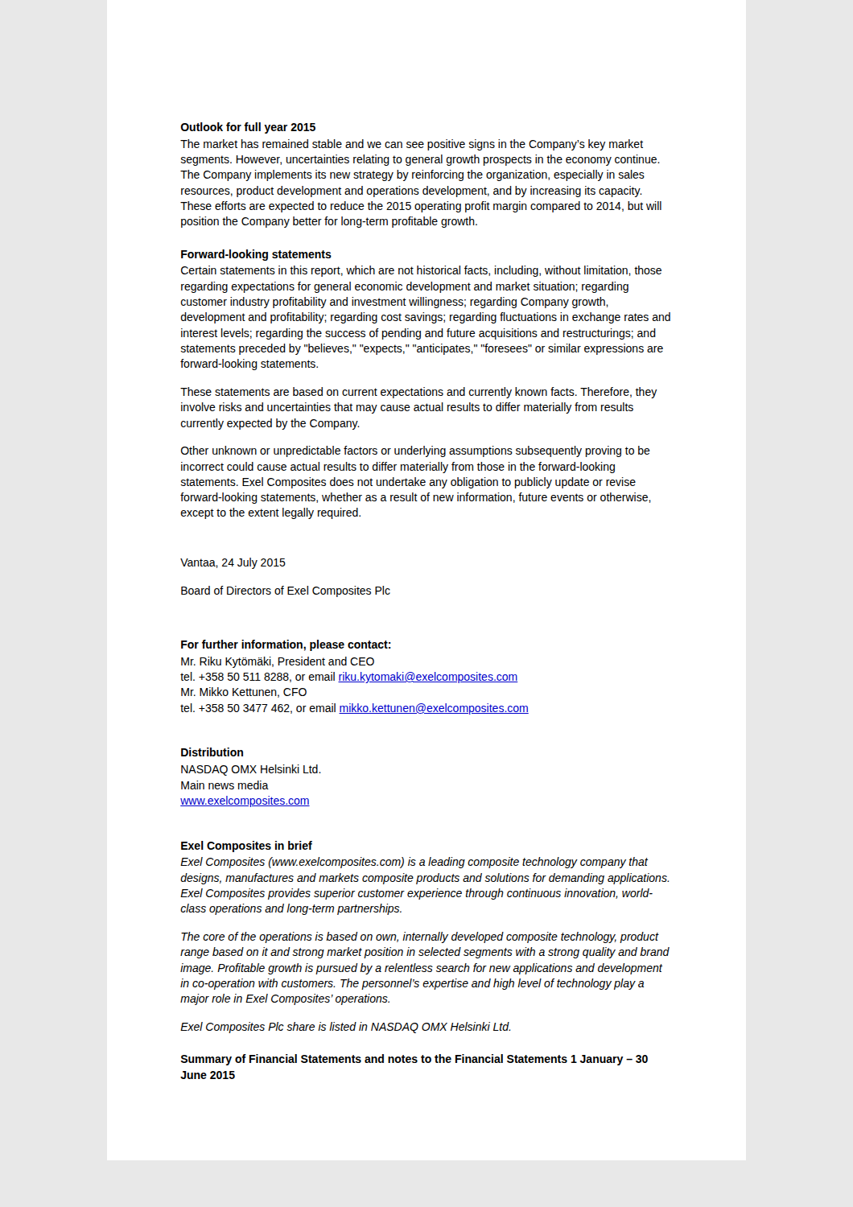Outlook for full year 2015
The market has remained stable and we can see positive signs in the Company’s key market segments. However, uncertainties relating to general growth prospects in the economy continue. The Company implements its new strategy by reinforcing the organization, especially in sales resources, product development and operations development, and by increasing its capacity. These efforts are expected to reduce the 2015 operating profit margin compared to 2014, but will position the Company better for long-term profitable growth.
Forward-looking statements
Certain statements in this report, which are not historical facts, including, without limitation, those regarding expectations for general economic development and market situation; regarding customer industry profitability and investment willingness; regarding Company growth, development and profitability; regarding cost savings; regarding fluctuations in exchange rates and interest levels; regarding the success of pending and future acquisitions and restructurings; and statements preceded by "believes," "expects," "anticipates," "foresees" or similar expressions are forward-looking statements.
These statements are based on current expectations and currently known facts. Therefore, they involve risks and uncertainties that may cause actual results to differ materially from results currently expected by the Company.
Other unknown or unpredictable factors or underlying assumptions subsequently proving to be incorrect could cause actual results to differ materially from those in the forward-looking statements. Exel Composites does not undertake any obligation to publicly update or revise forward-looking statements, whether as a result of new information, future events or otherwise, except to the extent legally required.
Vantaa, 24 July 2015
Board of Directors of Exel Composites Plc
For further information, please contact:
Mr. Riku Kytömäki, President and CEO
tel. +358 50 511 8288, or email riku.kytomaki@exelcomposites.com
Mr. Mikko Kettunen, CFO
tel. +358 50 3477 462, or email mikko.kettunen@exelcomposites.com
Distribution
NASDAQ OMX Helsinki Ltd.
Main news media
www.exelcomposites.com
Exel Composites in brief
Exel Composites (www.exelcomposites.com) is a leading composite technology company that designs, manufactures and markets composite products and solutions for demanding applications. Exel Composites provides superior customer experience through continuous innovation, world-class operations and long-term partnerships.
The core of the operations is based on own, internally developed composite technology, product range based on it and strong market position in selected segments with a strong quality and brand image. Profitable growth is pursued by a relentless search for new applications and development in co-operation with customers. The personnel’s expertise and high level of technology play a major role in Exel Composites’ operations.
Exel Composites Plc share is listed in NASDAQ OMX Helsinki Ltd.
Summary of Financial Statements and notes to the Financial Statements 1 January – 30 June 2015